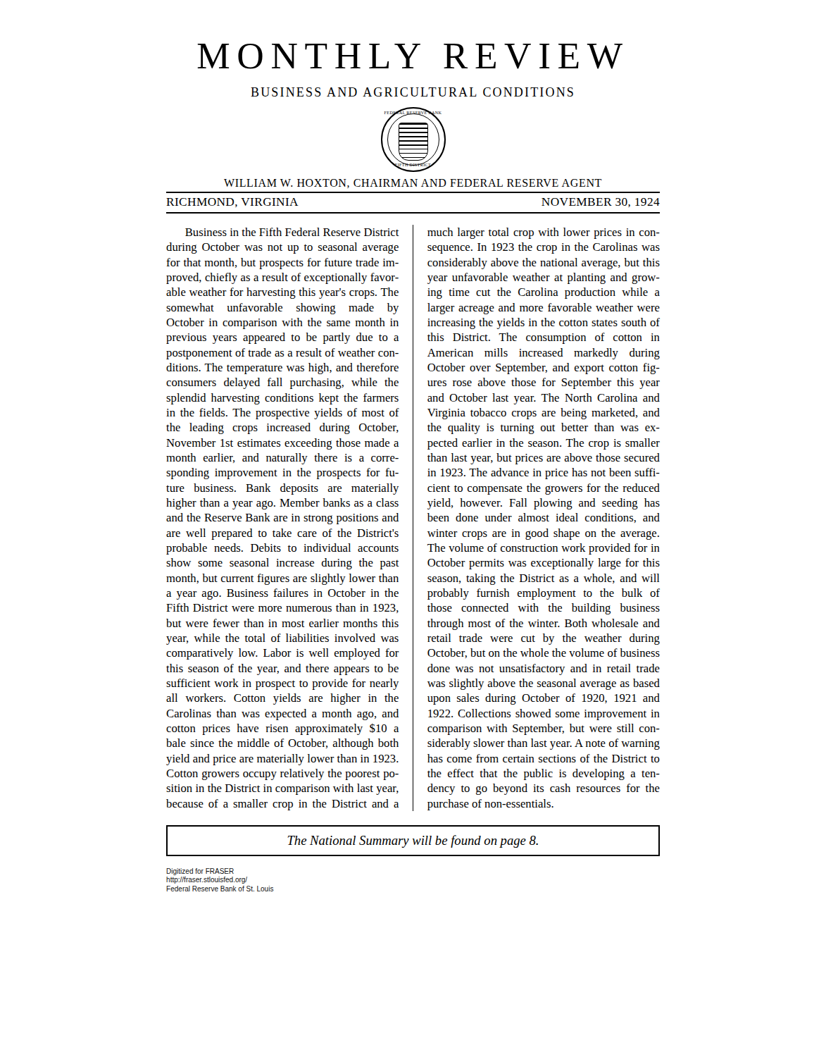MONTHLY REVIEW
BUSINESS AND AGRICULTURAL CONDITIONS
FEDERAL RESERVE BANK
FIFTH DISTRICT
WILLIAM W. HOXTON, CHAIRMAN AND FEDERAL RESERVE AGENT
RICHMOND, VIRGINIA NOVEMBER 30, 1924
Business in the Fifth Federal Reserve District during October was not up to seasonal average for that month, but prospects for future trade improved, chiefly as a result of exceptionally favorable weather for harvesting this year's crops. The somewhat unfavorable showing made by October in comparison with the same month in previous years appeared to be partly due to a postponement of trade as a result of weather conditions. The temperature was high, and therefore consumers delayed fall purchasing, while the splendid harvesting conditions kept the farmers in the fields. The prospective yields of most of the leading crops increased during October, November 1st estimates exceeding those made a month earlier, and naturally there is a corresponding improvement in the prospects for future business. Bank deposits are materially higher than a year ago. Member banks as a class and the Reserve Bank are in strong positions and are well prepared to take care of the District's probable needs. Debits to individual accounts show some seasonal increase during the past month, but current figures are slightly lower than a year ago. Business failures in October in the Fifth District were more numerous than in 1923, but were fewer than in most earlier months this year, while the total of liabilities involved was comparatively low. Labor is well employed for this season of the year, and there appears to be sufficient work in prospect to provide for nearly all workers. Cotton yields are higher in the Carolinas than was expected a month ago, and cotton prices have risen approximately $10 a bale since the middle of October, although both yield and price are materially lower than in 1923. Cotton growers occupy relatively the poorest position in the District in comparison with last year, because of a smaller crop in the District and a much larger total crop with lower prices in consequence. In 1923 the crop in the Carolinas was considerably above the national average, but this year unfavorable weather at planting and growing time cut the Carolina production while a larger acreage and more favorable weather were increasing the yields in the cotton states south of this District. The consumption of cotton in American mills increased markedly during October over September, and export cotton figures rose above those for September this year and October last year. The North Carolina and Virginia tobacco crops are being marketed, and the quality is turning out better than was expected earlier in the season. The crop is smaller than last year, but prices are above those secured in 1923. The advance in price has not been sufficient to compensate the growers for the reduced yield, however. Fall plowing and seeding has been done under almost ideal conditions, and winter crops are in good shape on the average. The volume of construction work provided for in October permits was exceptionally large for this season, taking the District as a whole, and will probably furnish employment to the bulk of those connected with the building business through most of the winter. Both wholesale and retail trade were cut by the weather during October, but on the whole the volume of business done was not unsatisfactory and in retail trade was slightly above the seasonal average as based upon sales during October of 1920, 1921 and 1922. Collections showed some improvement in comparison with September, but were still considerably slower than last year. A note of warning has come from certain sections of the District to the effect that the public is developing a tendency to go beyond its cash resources for the purchase of non-essentials.
The National Summary will be found on page 8.
Digitized for FRASER
http://fraser.stlouisfed.org/
Federal Reserve Bank of St. Louis